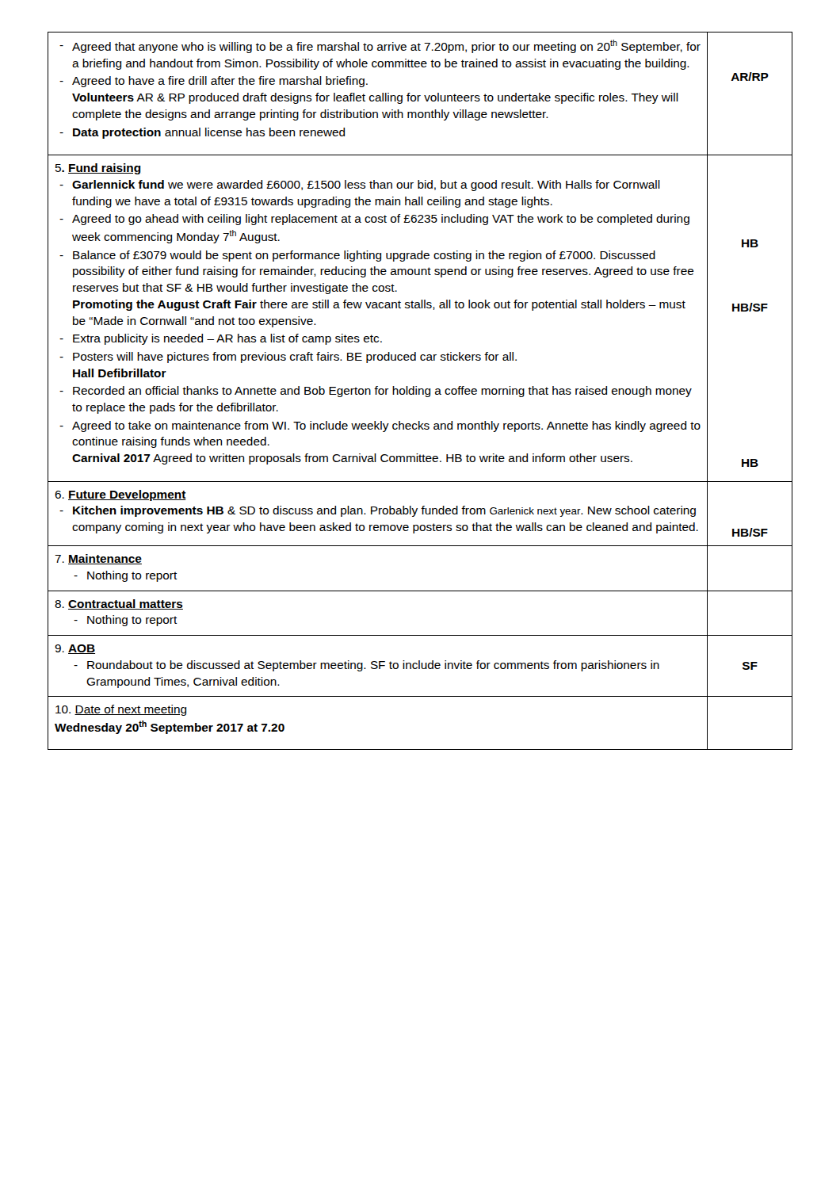| Agreed that anyone who is willing to be a fire marshal to arrive at 7.20pm, prior to our meeting on 20 th September, for a briefing and handout from Simon. Possibility of whole committee to be trained to assist in evacuating the building. Agreed to have a fire drill after the fire marshal briefing. Volunteers AR & RP produced draft designs for leaflet calling for volunteers to undertake specific roles. They will complete the designs and arrange printing for distribution with monthly village newsletter. Data protection annual license has been renewed | AR/RP |
| 5 . Fund raising Garlennick fund we were awarded £6000, £1500 less than our bid, but a good result. With Halls for Cornwall funding we have a total of £9315 towards upgrading the main hall ceiling and stage lights. Agreed to go ahead with ceiling light replacement at a cost of £6235 including VAT the work to be completed during week commencing Monday 7 th August. Balance of £3079 would be spent on performance lighting upgrade costing in the region of £7000. Discussed possibility of either fund raising for remainder, reducing the amount spend or using free reserves. Agreed to use free reserves but that SF & HB would further investigate the cost. Promoting the August Craft Fair there are still a few vacant stalls, all to look out for potential stall holders – must be “Made in Cornwall “and not too expensive. Extra publicity is needed – AR has a list of camp sites etc. Posters will have pictures from previous craft fairs. BE produced car stickers for all. Hall Defibrillator Recorded an official thanks to Annette and Bob Egerton for holding a coffee morning that has raised enough money to replace the pads for the defibrillator. Agreed to take on maintenance from WI. To include weekly checks and monthly reports. Annette has kindly agreed to continue raising funds when needed. Carnival 2017 Agreed to written proposals from Carnival Committee. HB to write and inform other users. | HB HB/SF HB |
| 6. Future Development Kitchen improvements HB & SD to discuss and plan. Probably funded from Garlenick next year . New school catering company coming in next year who have been asked to remove posters so that the walls can be cleaned and painted. | HB/SF |
| 7. Maintenance Nothing to report | |
| 8. Contractual matters Nothing to report | |
| 9. AOB Roundabout to be discussed at September meeting. SF to include invite for comments from parishioners in Grampound Times, Carnival edition. | SF |
| 10. Date of next meeting Wednesday 20 th September 2017 at 7.20 | |